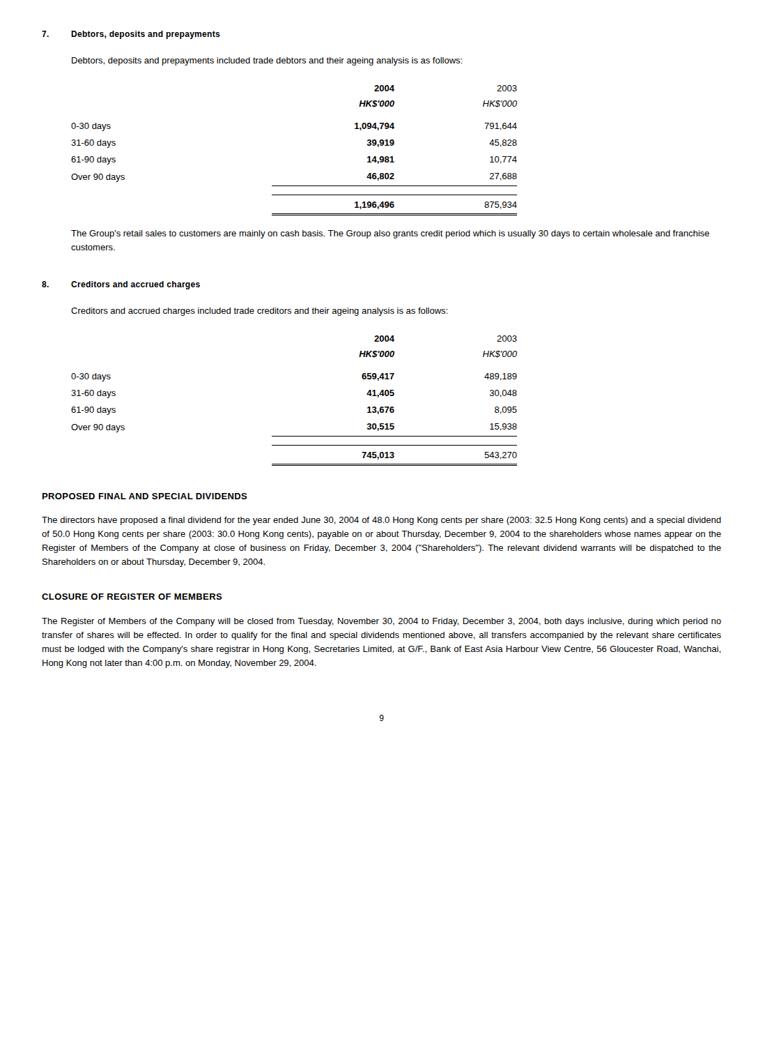7. Debtors, deposits and prepayments
Debtors, deposits and prepayments included trade debtors and their ageing analysis is as follows:
| | 2004 | 2003 |
| | HK$'000 | HK$'000 |
| 0-30 days | 1,094,794 | 791,644 |
| 31-60 days | 39,919 | 45,828 |
| 61-90 days | 14,981 | 10,774 |
| Over 90 days | 46,802 | 27,688 |
| | 1,196,496 | 875,934 |
The Group's retail sales to customers are mainly on cash basis. The Group also grants credit period which is usually 30 days to certain wholesale and franchise customers.
8. Creditors and accrued charges
Creditors and accrued charges included trade creditors and their ageing analysis is as follows:
| | 2004 | 2003 |
| | HK$'000 | HK$'000 |
| 0-30 days | 659,417 | 489,189 |
| 31-60 days | 41,405 | 30,048 |
| 61-90 days | 13,676 | 8,095 |
| Over 90 days | 30,515 | 15,938 |
| | 745,013 | 543,270 |
PROPOSED FINAL AND SPECIAL DIVIDENDS
The directors have proposed a final dividend for the year ended June 30, 2004 of 48.0 Hong Kong cents per share (2003: 32.5 Hong Kong cents) and a special dividend of 50.0 Hong Kong cents per share (2003: 30.0 Hong Kong cents), payable on or about Thursday, December 9, 2004 to the shareholders whose names appear on the Register of Members of the Company at close of business on Friday, December 3, 2004 ("Shareholders"). The relevant dividend warrants will be dispatched to the Shareholders on or about Thursday, December 9, 2004.
CLOSURE OF REGISTER OF MEMBERS
The Register of Members of the Company will be closed from Tuesday, November 30, 2004 to Friday, December 3, 2004, both days inclusive, during which period no transfer of shares will be effected. In order to qualify for the final and special dividends mentioned above, all transfers accompanied by the relevant share certificates must be lodged with the Company's share registrar in Hong Kong, Secretaries Limited, at G/F., Bank of East Asia Harbour View Centre, 56 Gloucester Road, Wanchai, Hong Kong not later than 4:00 p.m. on Monday, November 29, 2004.
9